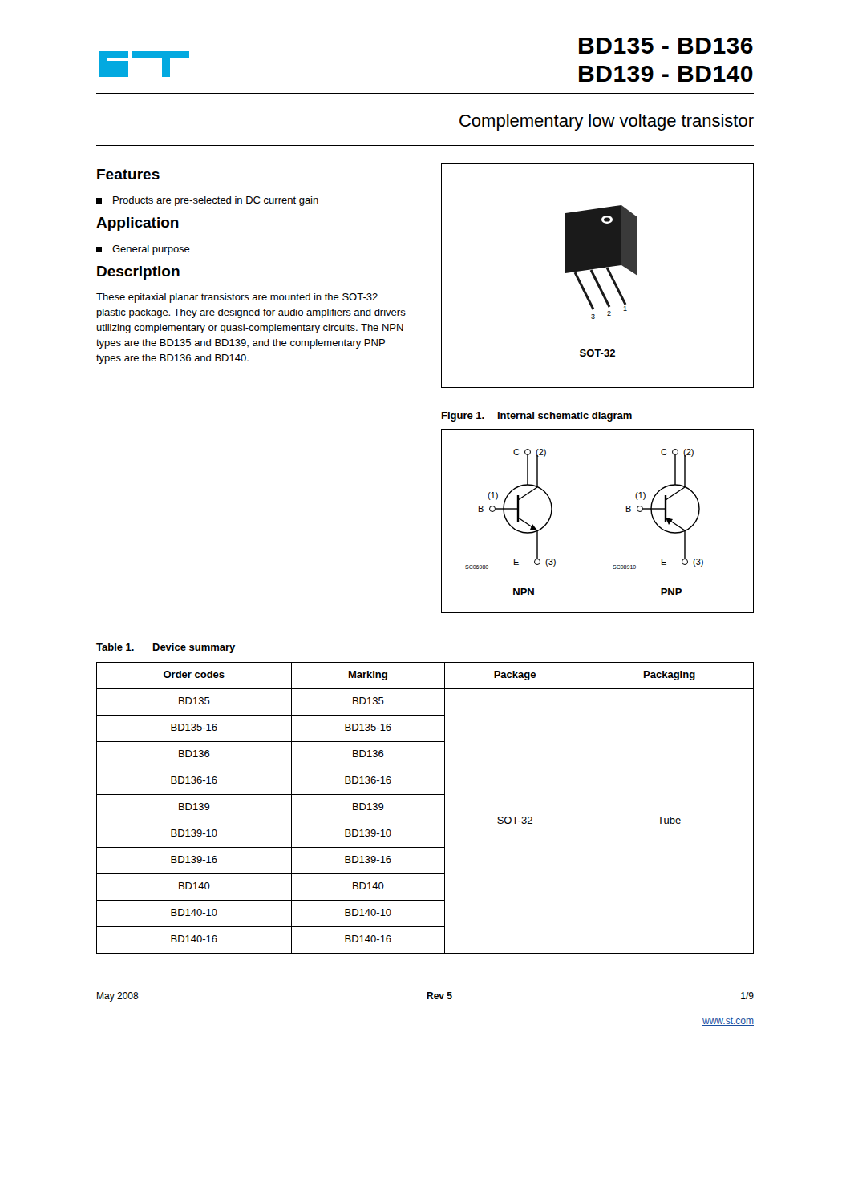BD135 - BD136
BD139 - BD140
Complementary low voltage transistor
Features
Products are pre-selected in DC current gain
Application
General purpose
Description
These epitaxial planar transistors are mounted in the SOT-32 plastic package. They are designed for audio amplifiers and drivers utilizing complementary or quasi-complementary circuits. The NPN types are the BD135 and BD139, and the complementary PNP types are the BD136 and BD140.
3 2 1
SOT-32
Figure 1. Internal schematic diagram
C (2) B (1) E (3) SC06980
NPN
C (2) B (1) E (3) SC08910
PNP
Table 1. Device summary
| Order codes | Marking | Package | Packaging |
| --- | --- | --- | --- |
| BD135 | BD135 | SOT-32 | Tube |
| BD135-16 | BD135-16 |
| BD136 | BD136 |
| BD136-16 | BD136-16 |
| BD139 | BD139 |
| BD139-10 | BD139-10 |
| BD139-16 | BD139-16 |
| BD140 | BD140 |
| BD140-10 | BD140-10 |
| BD140-16 | BD140-16 |
May 2008
Rev 5
1/9
www.st.com